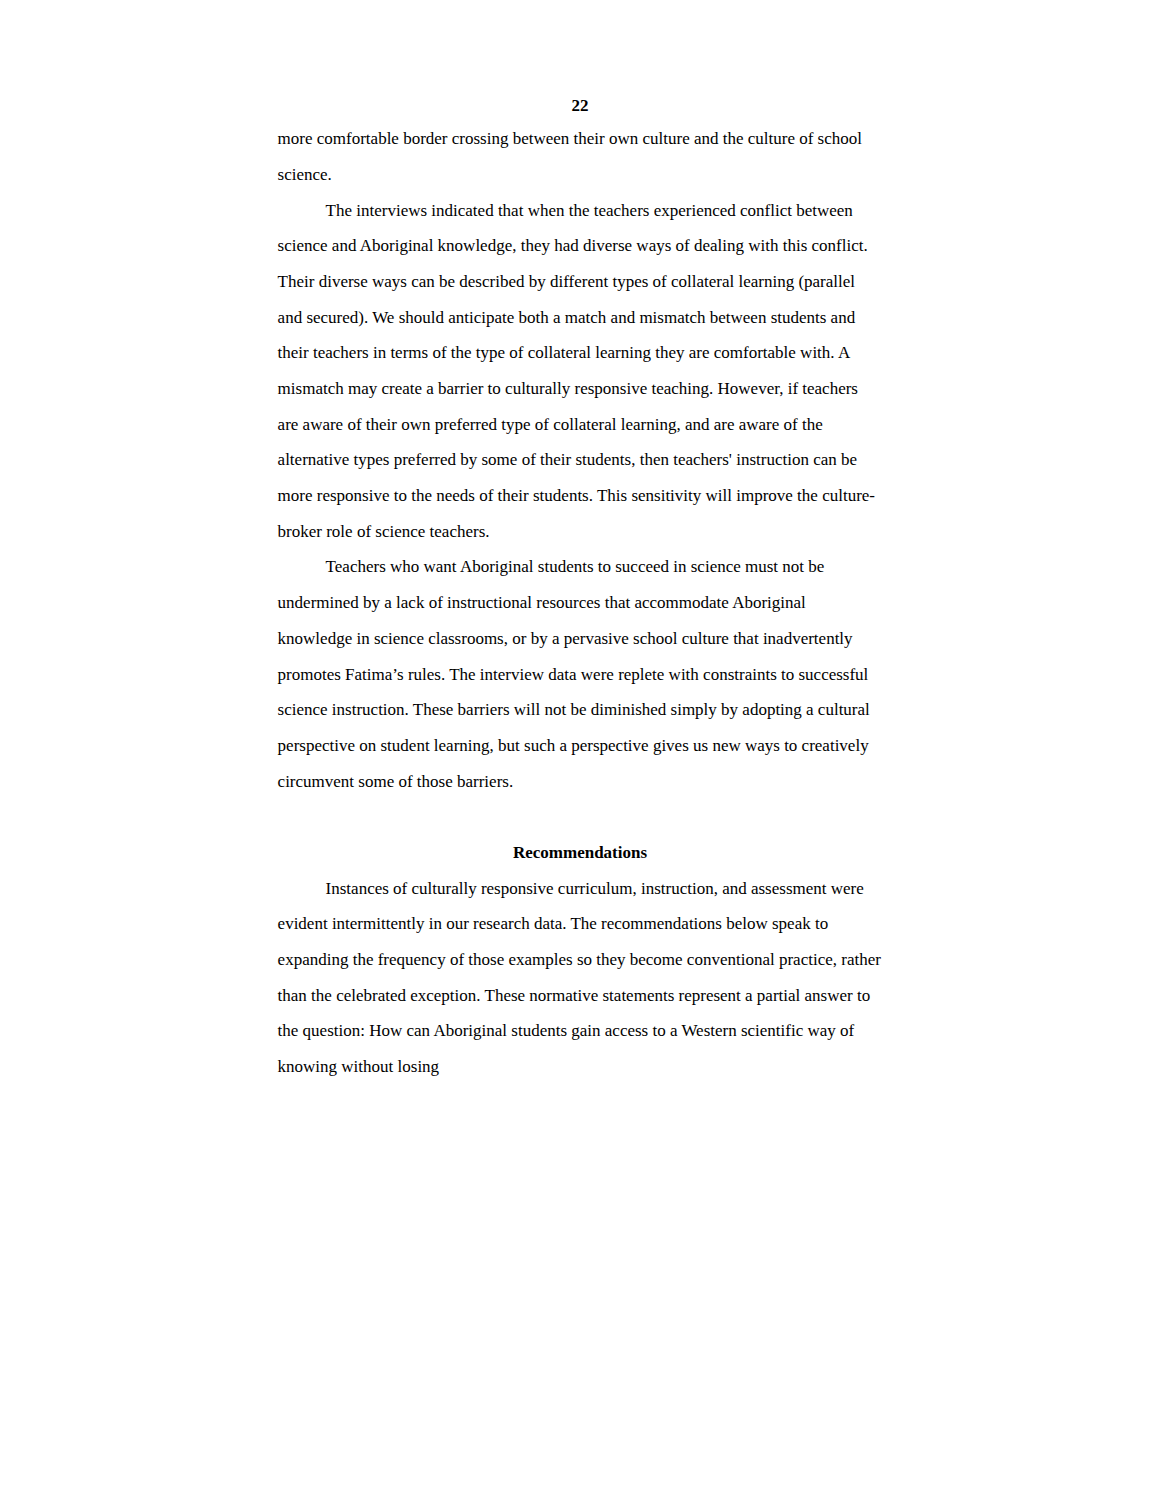22
more comfortable border crossing between their own culture and the culture of school science.
The interviews indicated that when the teachers experienced conflict between science and Aboriginal knowledge, they had diverse ways of dealing with this conflict. Their diverse ways can be described by different types of collateral learning (parallel and secured). We should anticipate both a match and mismatch between students and their teachers in terms of the type of collateral learning they are comfortable with. A mismatch may create a barrier to culturally responsive teaching. However, if teachers are aware of their own preferred type of collateral learning, and are aware of the alternative types preferred by some of their students, then teachers' instruction can be more responsive to the needs of their students. This sensitivity will improve the culture-broker role of science teachers.
Teachers who want Aboriginal students to succeed in science must not be undermined by a lack of instructional resources that accommodate Aboriginal knowledge in science classrooms, or by a pervasive school culture that inadvertently promotes Fatima’s rules. The interview data were replete with constraints to successful science instruction. These barriers will not be diminished simply by adopting a cultural perspective on student learning, but such a perspective gives us new ways to creatively circumvent some of those barriers.
Recommendations
Instances of culturally responsive curriculum, instruction, and assessment were evident intermittently in our research data. The recommendations below speak to expanding the frequency of those examples so they become conventional practice, rather than the celebrated exception. These normative statements represent a partial answer to the question: How can Aboriginal students gain access to a Western scientific way of knowing without losing